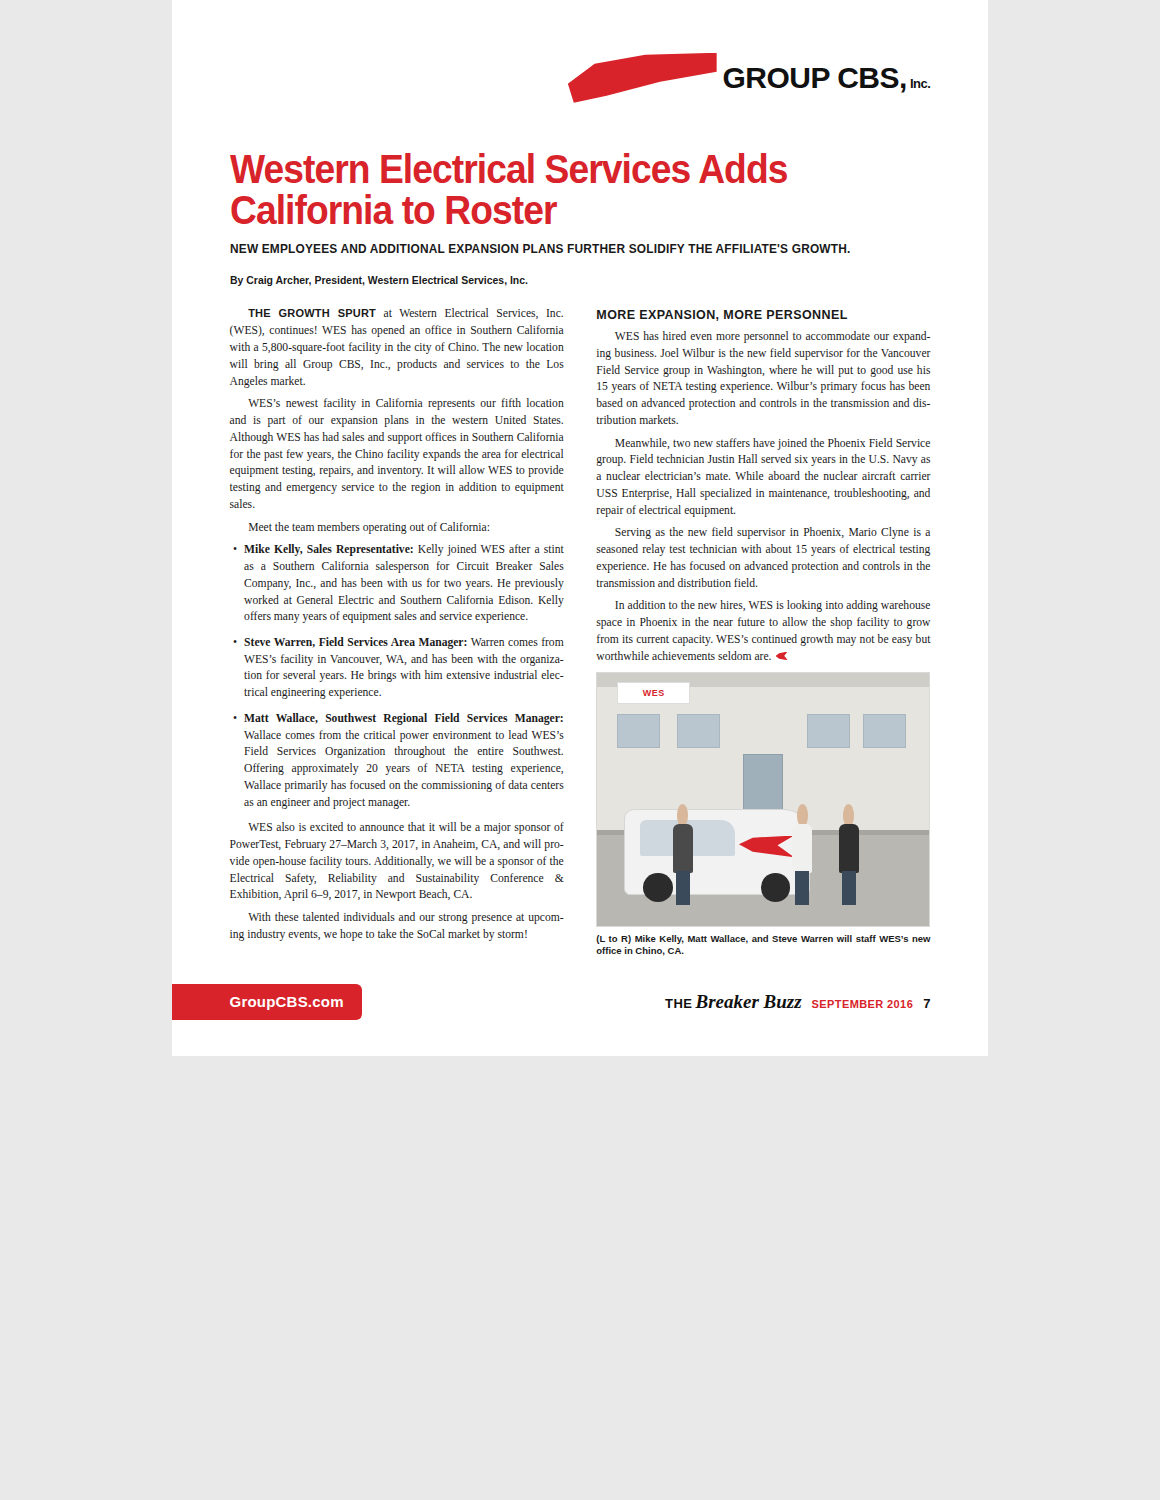GROUP CBS, Inc.
Western Electrical Services Adds California to Roster
New employees and additional expansion plans further solidify the affiliate's growth.
By Craig Archer, President, Western Electrical Services, Inc.
The growth spurt at Western Electrical Services, Inc. (WES), continues! WES has opened an office in Southern California with a 5,800-square-foot facility in the city of Chino. The new location will bring all Group CBS, Inc., products and services to the Los Angeles market.
WES’s newest facility in California represents our fifth location and is part of our expansion plans in the western United States. Although WES has had sales and support offices in Southern California for the past few years, the Chino facility expands the area for electrical equipment testing, repairs, and inventory. It will allow WES to provide testing and emergency service to the region in addition to equipment sales.
Meet the team members operating out of California:
Mike Kelly, Sales Representative: Kelly joined WES after a stint as a Southern California salesperson for Circuit Breaker Sales Company, Inc., and has been with us for two years. He previously worked at General Electric and Southern California Edison. Kelly offers many years of equipment sales and service experience.
Steve Warren, Field Services Area Manager: Warren comes from WES’s facility in Vancouver, WA, and has been with the organization for several years. He brings with him extensive industrial electrical engineering experience.
Matt Wallace, Southwest Regional Field Services Manager: Wallace comes from the critical power environment to lead WES’s Field Services Organization throughout the entire Southwest. Offering approximately 20 years of NETA testing experience, Wallace primarily has focused on the commissioning of data centers as an engineer and project manager.
WES also is excited to announce that it will be a major sponsor of PowerTest, February 27–March 3, 2017, in Anaheim, CA, and will provide open-house facility tours. Additionally, we will be a sponsor of the Electrical Safety, Reliability and Sustainability Conference & Exhibition, April 6–9, 2017, in Newport Beach, CA.
With these talented individuals and our strong presence at upcoming industry events, we hope to take the SoCal market by storm!
More Expansion, More Personnel
WES has hired even more personnel to accommodate our expanding business. Joel Wilbur is the new field supervisor for the Vancouver Field Service group in Washington, where he will put to good use his 15 years of NETA testing experience. Wilbur’s primary focus has been based on advanced protection and controls in the transmission and distribution markets.
Meanwhile, two new staffers have joined the Phoenix Field Service group. Field technician Justin Hall served six years in the U.S. Navy as a nuclear electrician’s mate. While aboard the nuclear aircraft carrier USS Enterprise, Hall specialized in maintenance, troubleshooting, and repair of electrical equipment.
Serving as the new field supervisor in Phoenix, Mario Clyne is a seasoned relay test technician with about 15 years of electrical testing experience. He has focused on advanced protection and controls in the transmission and distribution field.
In addition to the new hires, WES is looking into adding warehouse space in Phoenix in the near future to allow the shop facility to grow from its current capacity. WES’s continued growth may not be easy but worthwhile achievements seldom are.
WES
(L to R) Mike Kelly, Matt Wallace, and Steve Warren will staff WES’s new office in Chino, CA.
GroupCBS.com
THE Breaker Buzz SEPTEMBER 2016 7